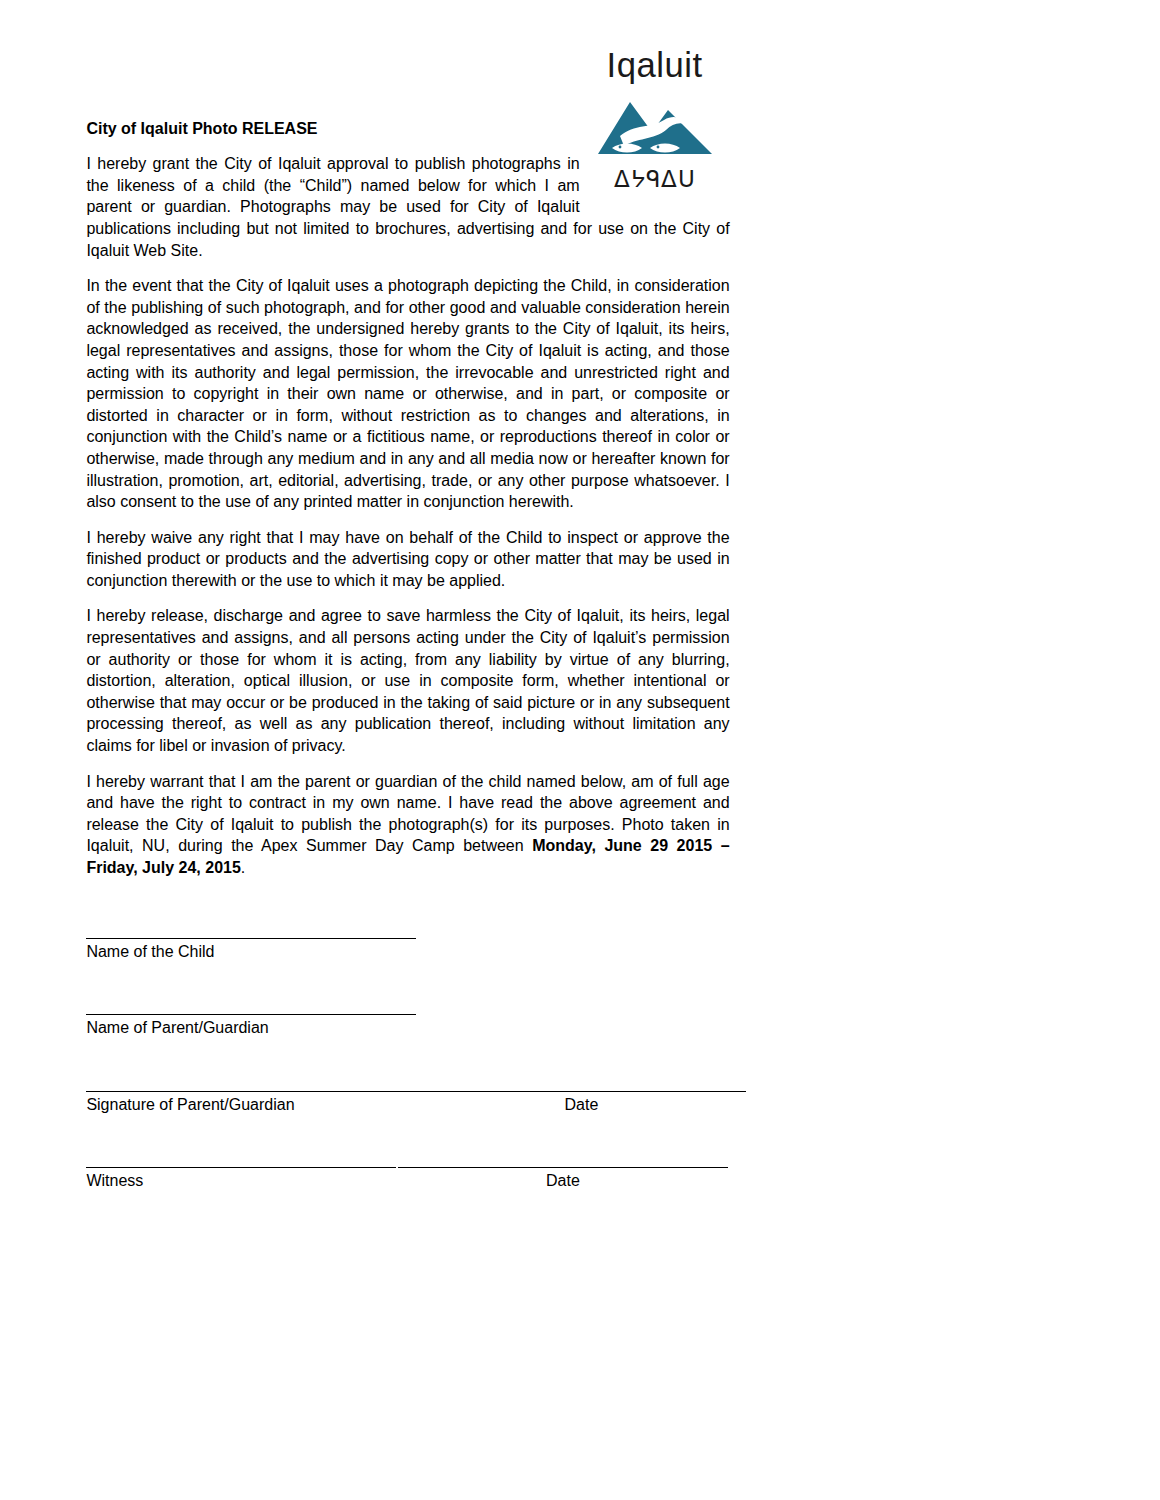Iqaluit
ᐃᔭᑫᐃᑌ
City of Iqaluit Photo RELEASE
I hereby grant the City of Iqaluit approval to publish photographs in the likeness of a child (the “Child”) named below for which I am parent or guardian. Photographs may be used for City of Iqaluit publications including but not limited to brochures, advertising and for use on the City of Iqaluit Web Site.
In the event that the City of Iqaluit uses a photograph depicting the Child, in consideration of the publishing of such photograph, and for other good and valuable consideration herein acknowledged as received, the undersigned hereby grants to the City of Iqaluit, its heirs, legal representatives and assigns, those for whom the City of Iqaluit is acting, and those acting with its authority and legal permission, the irrevocable and unrestricted right and permission to copyright in their own name or otherwise, and in part, or composite or distorted in character or in form, without restriction as to changes and alterations, in conjunction with the Child’s name or a fictitious name, or reproductions thereof in color or otherwise, made through any medium and in any and all media now or hereafter known for illustration, promotion, art, editorial, advertising, trade, or any other purpose whatsoever. I also consent to the use of any printed matter in conjunction herewith.
I hereby waive any right that I may have on behalf of the Child to inspect or approve the finished product or products and the advertising copy or other matter that may be used in conjunction therewith or the use to which it may be applied.
I hereby release, discharge and agree to save harmless the City of Iqaluit, its heirs, legal representatives and assigns, and all persons acting under the City of Iqaluit’s permission or authority or those for whom it is acting, from any liability by virtue of any blurring, distortion, alteration, optical illusion, or use in composite form, whether intentional or otherwise that may occur or be produced in the taking of said picture or in any subsequent processing thereof, as well as any publication thereof, including without limitation any claims for libel or invasion of privacy.
I hereby warrant that I am the parent or guardian of the child named below, am of full age and have the right to contract in my own name. I have read the above agreement and release the City of Iqaluit to publish the photograph(s) for its purposes. Photo taken in Iqaluit, NU, during the Apex Summer Day Camp between Monday, June 29 2015 – Friday, July 24, 2015.
Name of the Child
Name of Parent/Guardian
| Signature of Parent/Guardian | Date |
| Witness | Date |